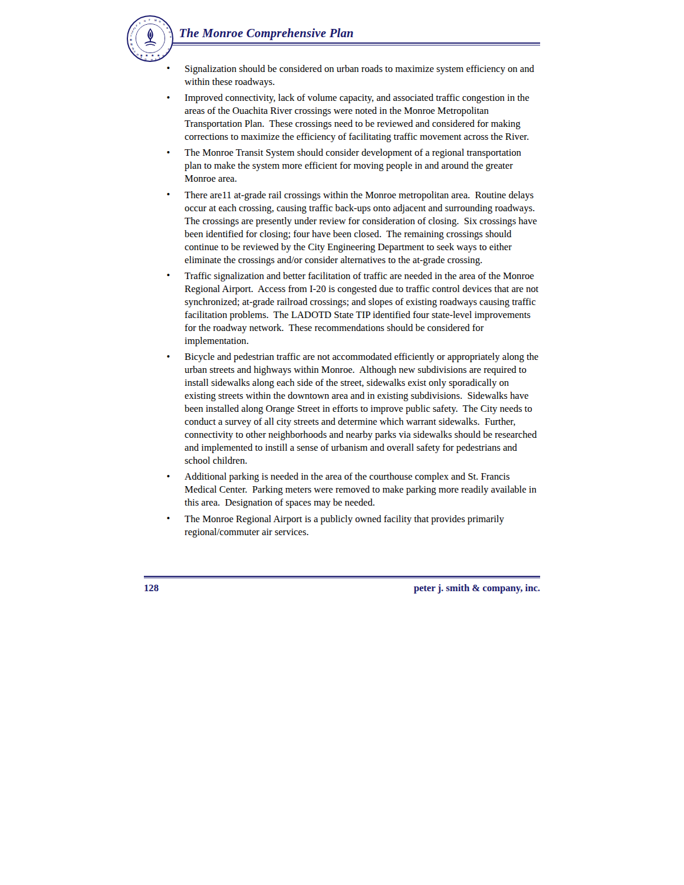T H E C I T Y O F M O N R O E P A R I S H O F O U A C H I T A
★ ★ ★ ★
The Monroe Comprehensive Plan
Signalization should be considered on urban roads to maximize system efficiency on and within these roadways.
Improved connectivity, lack of volume capacity, and associated traffic congestion in the areas of the Ouachita River crossings were noted in the Monroe Metropolitan Transportation Plan. These crossings need to be reviewed and considered for making corrections to maximize the efficiency of facilitating traffic movement across the River.
The Monroe Transit System should consider development of a regional transportation plan to make the system more efficient for moving people in and around the greater Monroe area.
There are11 at-grade rail crossings within the Monroe metropolitan area. Routine delays occur at each crossing, causing traffic back-ups onto adjacent and surrounding roadways. The crossings are presently under review for consideration of closing. Six crossings have been identified for closing; four have been closed. The remaining crossings should continue to be reviewed by the City Engineering Department to seek ways to either eliminate the crossings and/or consider alternatives to the at-grade crossing.
Traffic signalization and better facilitation of traffic are needed in the area of the Monroe Regional Airport. Access from I-20 is congested due to traffic control devices that are not synchronized; at-grade railroad crossings; and slopes of existing roadways causing traffic facilitation problems. The LADOTD State TIP identified four state-level improvements for the roadway network. These recommendations should be considered for implementation.
Bicycle and pedestrian traffic are not accommodated efficiently or appropriately along the urban streets and highways within Monroe. Although new subdivisions are required to install sidewalks along each side of the street, sidewalks exist only sporadically on existing streets within the downtown area and in existing subdivisions. Sidewalks have been installed along Orange Street in efforts to improve public safety. The City needs to conduct a survey of all city streets and determine which warrant sidewalks. Further, connectivity to other neighborhoods and nearby parks via sidewalks should be researched and implemented to instill a sense of urbanism and overall safety for pedestrians and school children.
Additional parking is needed in the area of the courthouse complex and St. Francis Medical Center. Parking meters were removed to make parking more readily available in this area. Designation of spaces may be needed.
The Monroe Regional Airport is a publicly owned facility that provides primarily regional/commuter air services.
128
peter j. smith & company, inc.